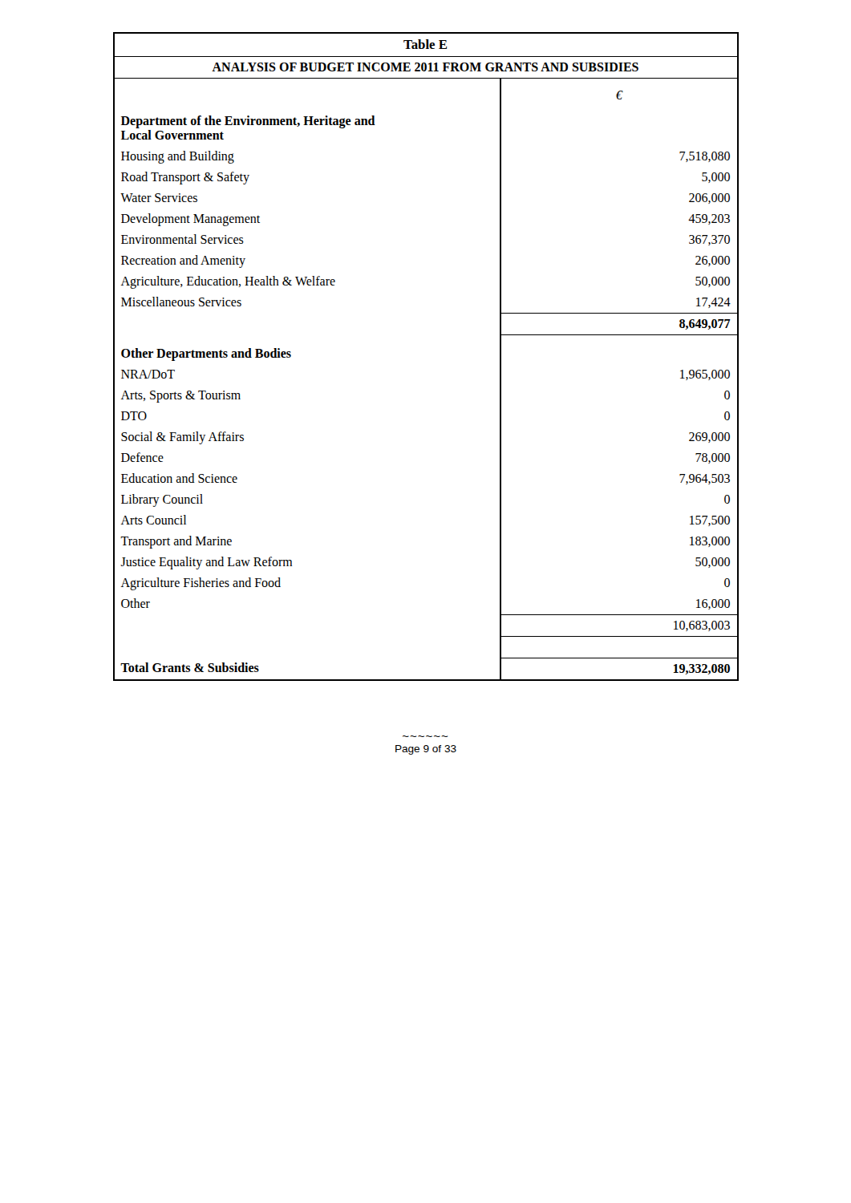| Table E |
| --- |
| ANALYSIS OF BUDGET INCOME 2011 FROM GRANTS AND SUBSIDIES |
| Department of the Environment, Heritage and Local Government | € |
| Housing and Building | 7,518,080 |
| Road Transport & Safety | 5,000 |
| Water Services | 206,000 |
| Development Management | 459,203 |
| Environmental Services | 367,370 |
| Recreation and Amenity | 26,000 |
| Agriculture, Education, Health & Welfare | 50,000 |
| Miscellaneous Services | 17,424 |
| | 8,649,077 |
| Other Departments and Bodies | |
| NRA/DoT | 1,965,000 |
| Arts, Sports & Tourism | 0 |
| DTO | 0 |
| Social & Family Affairs | 269,000 |
| Defence | 78,000 |
| Education and Science | 7,964,503 |
| Library Council | 0 |
| Arts Council | 157,500 |
| Transport and Marine | 183,000 |
| Justice Equality and Law Reform | 50,000 |
| Agriculture Fisheries and Food | 0 |
| Other | 16,000 |
| | 10,683,003 |
| Total Grants & Subsidies | 19,332,080 |
~~~~~~
Page 9 of 33